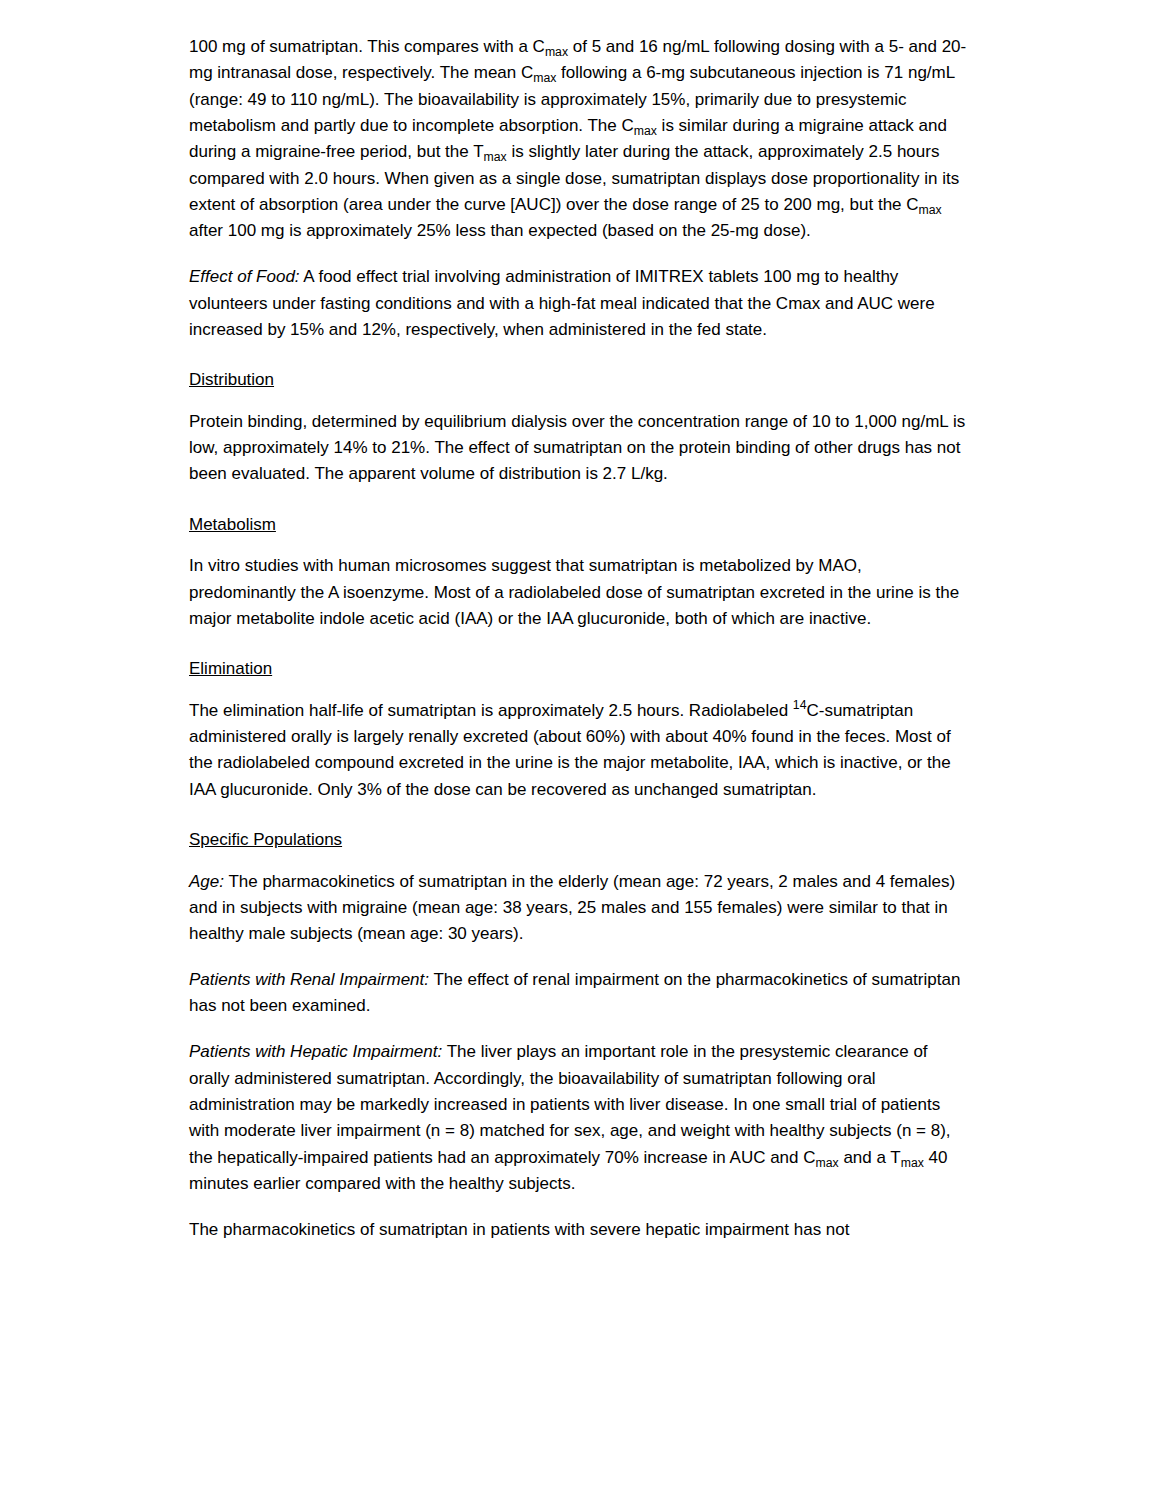100 mg of sumatriptan. This compares with a Cmax of 5 and 16 ng/mL following dosing with a 5- and 20-mg intranasal dose, respectively. The mean Cmax following a 6-mg subcutaneous injection is 71 ng/mL (range: 49 to 110 ng/mL). The bioavailability is approximately 15%, primarily due to presystemic metabolism and partly due to incomplete absorption. The Cmax is similar during a migraine attack and during a migraine-free period, but the Tmax is slightly later during the attack, approximately 2.5 hours compared with 2.0 hours. When given as a single dose, sumatriptan displays dose proportionality in its extent of absorption (area under the curve [AUC]) over the dose range of 25 to 200 mg, but the Cmax after 100 mg is approximately 25% less than expected (based on the 25-mg dose).
Effect of Food: A food effect trial involving administration of IMITREX tablets 100 mg to healthy volunteers under fasting conditions and with a high-fat meal indicated that the Cmax and AUC were increased by 15% and 12%, respectively, when administered in the fed state.
Distribution
Protein binding, determined by equilibrium dialysis over the concentration range of 10 to 1,000 ng/mL is low, approximately 14% to 21%. The effect of sumatriptan on the protein binding of other drugs has not been evaluated. The apparent volume of distribution is 2.7 L/kg.
Metabolism
In vitro studies with human microsomes suggest that sumatriptan is metabolized by MAO, predominantly the A isoenzyme. Most of a radiolabeled dose of sumatriptan excreted in the urine is the major metabolite indole acetic acid (IAA) or the IAA glucuronide, both of which are inactive.
Elimination
The elimination half-life of sumatriptan is approximately 2.5 hours. Radiolabeled 14C-sumatriptan administered orally is largely renally excreted (about 60%) with about 40% found in the feces. Most of the radiolabeled compound excreted in the urine is the major metabolite, IAA, which is inactive, or the IAA glucuronide. Only 3% of the dose can be recovered as unchanged sumatriptan.
Specific Populations
Age: The pharmacokinetics of sumatriptan in the elderly (mean age: 72 years, 2 males and 4 females) and in subjects with migraine (mean age: 38 years, 25 males and 155 females) were similar to that in healthy male subjects (mean age: 30 years).
Patients with Renal Impairment: The effect of renal impairment on the pharmacokinetics of sumatriptan has not been examined.
Patients with Hepatic Impairment: The liver plays an important role in the presystemic clearance of orally administered sumatriptan. Accordingly, the bioavailability of sumatriptan following oral administration may be markedly increased in patients with liver disease. In one small trial of patients with moderate liver impairment (n = 8) matched for sex, age, and weight with healthy subjects (n = 8), the hepatically-impaired patients had an approximately 70% increase in AUC and Cmax and a Tmax 40 minutes earlier compared with the healthy subjects.
The pharmacokinetics of sumatriptan in patients with severe hepatic impairment has not